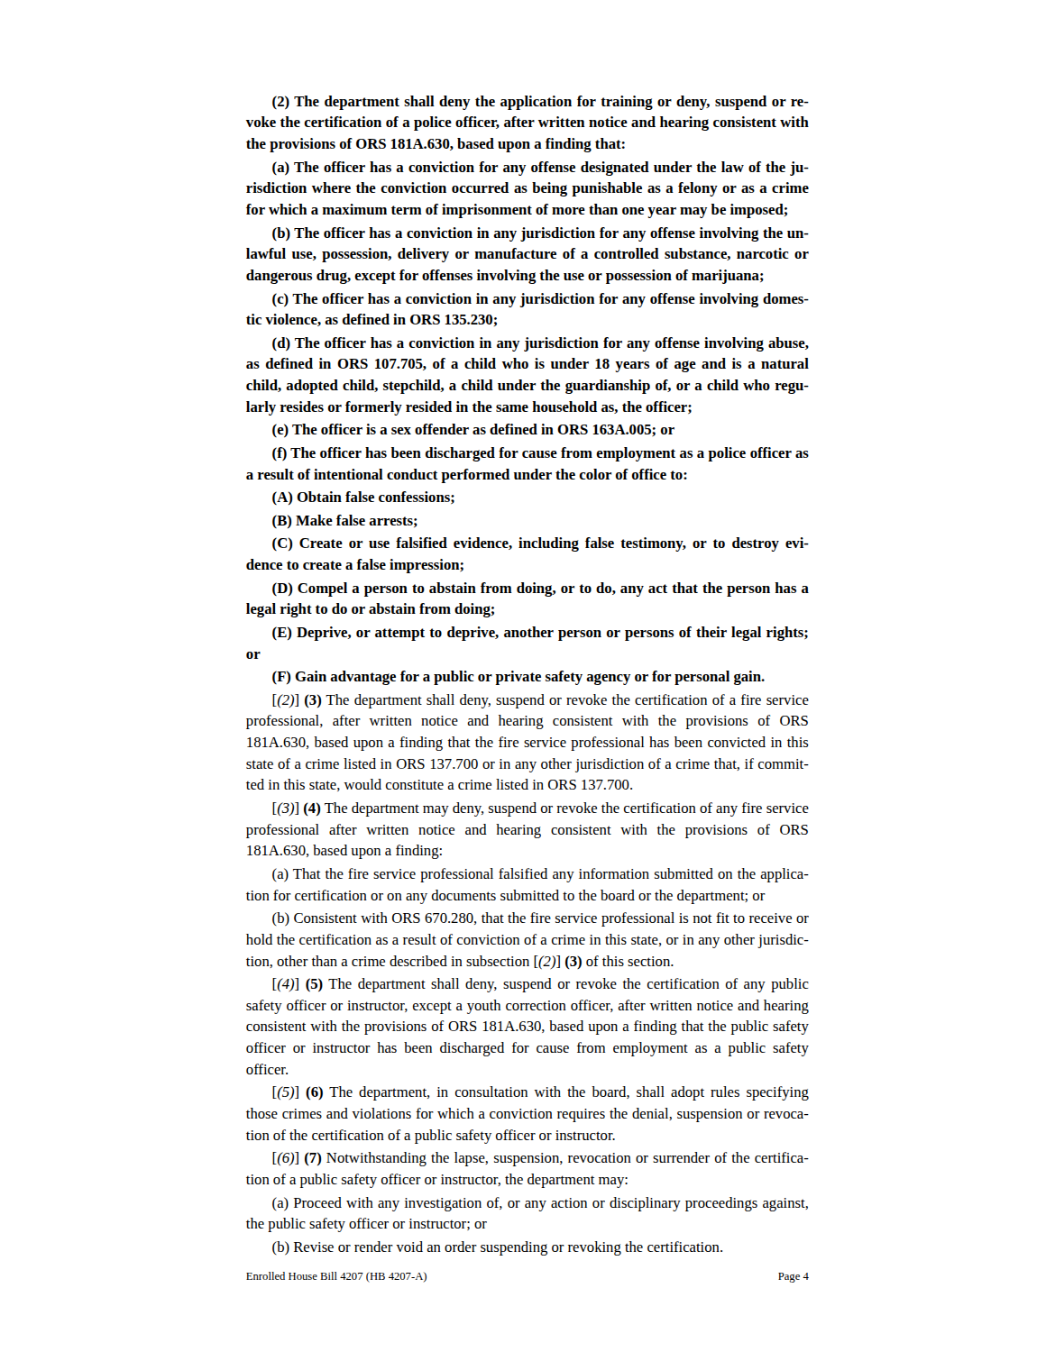(2) The department shall deny the application for training or deny, suspend or revoke the certification of a police officer, after written notice and hearing consistent with the provisions of ORS 181A.630, based upon a finding that:
(a) The officer has a conviction for any offense designated under the law of the jurisdiction where the conviction occurred as being punishable as a felony or as a crime for which a maximum term of imprisonment of more than one year may be imposed;
(b) The officer has a conviction in any jurisdiction for any offense involving the unlawful use, possession, delivery or manufacture of a controlled substance, narcotic or dangerous drug, except for offenses involving the use or possession of marijuana;
(c) The officer has a conviction in any jurisdiction for any offense involving domestic violence, as defined in ORS 135.230;
(d) The officer has a conviction in any jurisdiction for any offense involving abuse, as defined in ORS 107.705, of a child who is under 18 years of age and is a natural child, adopted child, stepchild, a child under the guardianship of, or a child who regularly resides or formerly resided in the same household as, the officer;
(e) The officer is a sex offender as defined in ORS 163A.005; or
(f) The officer has been discharged for cause from employment as a police officer as a result of intentional conduct performed under the color of office to:
(A) Obtain false confessions;
(B) Make false arrests;
(C) Create or use falsified evidence, including false testimony, or to destroy evidence to create a false impression;
(D) Compel a person to abstain from doing, or to do, any act that the person has a legal right to do or abstain from doing;
(E) Deprive, or attempt to deprive, another person or persons of their legal rights; or
(F) Gain advantage for a public or private safety agency or for personal gain.
[(2)] (3) The department shall deny, suspend or revoke the certification of a fire service professional, after written notice and hearing consistent with the provisions of ORS 181A.630, based upon a finding that the fire service professional has been convicted in this state of a crime listed in ORS 137.700 or in any other jurisdiction of a crime that, if committed in this state, would constitute a crime listed in ORS 137.700.
[(3)] (4) The department may deny, suspend or revoke the certification of any fire service professional after written notice and hearing consistent with the provisions of ORS 181A.630, based upon a finding:
(a) That the fire service professional falsified any information submitted on the application for certification or on any documents submitted to the board or the department; or
(b) Consistent with ORS 670.280, that the fire service professional is not fit to receive or hold the certification as a result of conviction of a crime in this state, or in any other jurisdiction, other than a crime described in subsection [(2)] (3) of this section.
[(4)] (5) The department shall deny, suspend or revoke the certification of any public safety officer or instructor, except a youth correction officer, after written notice and hearing consistent with the provisions of ORS 181A.630, based upon a finding that the public safety officer or instructor has been discharged for cause from employment as a public safety officer.
[(5)] (6) The department, in consultation with the board, shall adopt rules specifying those crimes and violations for which a conviction requires the denial, suspension or revocation of the certification of a public safety officer or instructor.
[(6)] (7) Notwithstanding the lapse, suspension, revocation or surrender of the certification of a public safety officer or instructor, the department may:
(a) Proceed with any investigation of, or any action or disciplinary proceedings against, the public safety officer or instructor; or
(b) Revise or render void an order suspending or revoking the certification.
Enrolled House Bill 4207 (HB 4207-A) Page 4